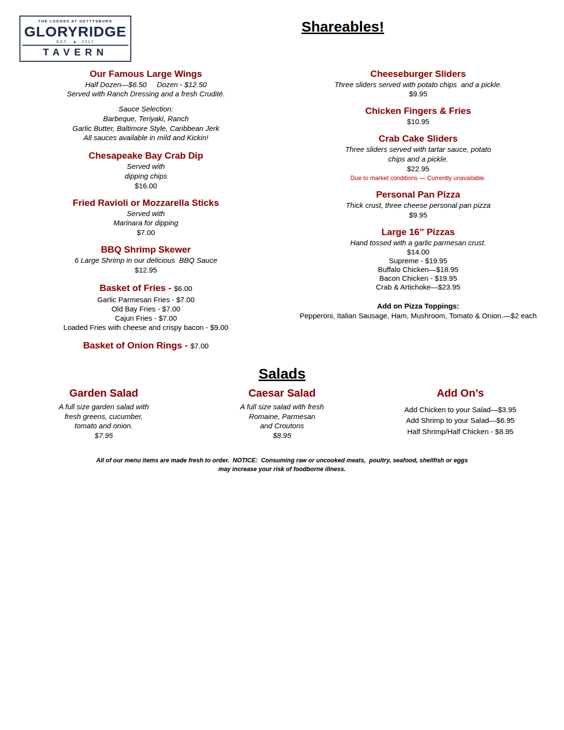THE LODGES AT GETTYSBURG
GLORYRIDGE
EST. ▲ 2017
TAVERN
Shareables!
Our Famous Large Wings
Half Dozen—$6.50 Dozen - $12.50
Served with Ranch Dressing and a fresh Crudité.
Sauce Selection:
Barbeque, Teriyaki, Ranch
Garlic Butter, Baltimore Style, Caribbean Jerk
All sauces available in mild and Kickin!
Chesapeake Bay Crab Dip
Served with
dipping chips
$16.00
Fried Ravioli or Mozzarella Sticks
Served with
Marinara for dipping
$7.00
BBQ Shrimp Skewer
6 Large Shrimp in our delicious BBQ Sauce
$12.95
Basket of Fries - $6.00
Garlic Parmesan Fries - $7.00
Old Bay Fries - $7.00
Cajun Fries - $7.00
Loaded Fries with cheese and crispy bacon - $9.00
Basket of Onion Rings - $7.00
Cheeseburger Sliders
Three sliders served with potato chips and a pickle.
$9.95
Chicken Fingers & Fries
$10.95
Crab Cake Sliders
Three sliders served with tartar sauce, potato
chips and a pickle.
$22.95
Due to market conditions — Currently unavailable.
Personal Pan Pizza
Thick crust, three cheese personal pan pizza
$9.95
Large 16” Pizzas
Hand tossed with a garlic parmesan crust.
$14.00
Supreme - $19.95
Buffalo Chicken—$18.95
Bacon Chicken - $19.95
Crab & Artichoke—$23.95
Add on Pizza Toppings:
Pepperoni, Italian Sausage, Ham, Mushroom, Tomato & Onion.—$2 each
Salads
Garden Salad
A full size garden salad with
fresh greens, cucumber,
tomato and onion.
$7.95
Caesar Salad
A full size salad with fresh
Romaine, Parmesan
and Croutons
$8.95
Add On’s
Add Chicken to your Salad—$3.95
Add Shrimp to your Salad—$6.95
Half Shrimp/Half Chicken - $8.95
All of our menu items are made fresh to order. NOTICE: Consuming raw or uncooked meats, poultry, seafood, shellfish or eggs
may increase your risk of foodborne illness.